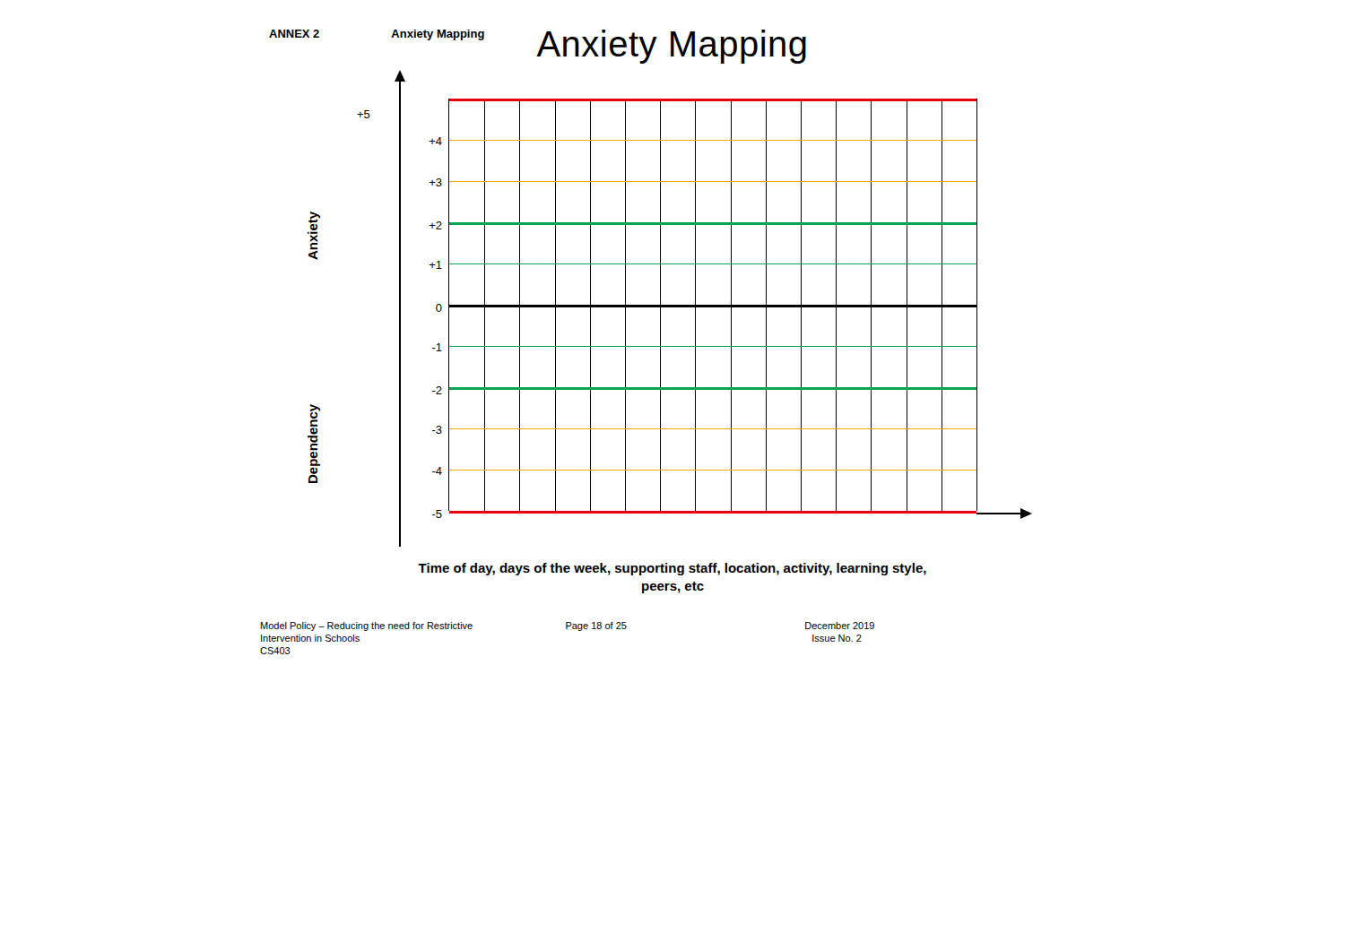ANNEX 2 Anxiety Mapping
Anxiety Mapping
Anxiety Dependency +5
+4
+3
+2
+1
0
-1
-2
-3
-4
-5
Time of day, days of the week, supporting staff, location, activity, learning style,
peers, etc
Model Policy – Reducing the need for Restrictive
Intervention in Schools
CS403
Page 18 of 25
December 2019
Issue No. 2